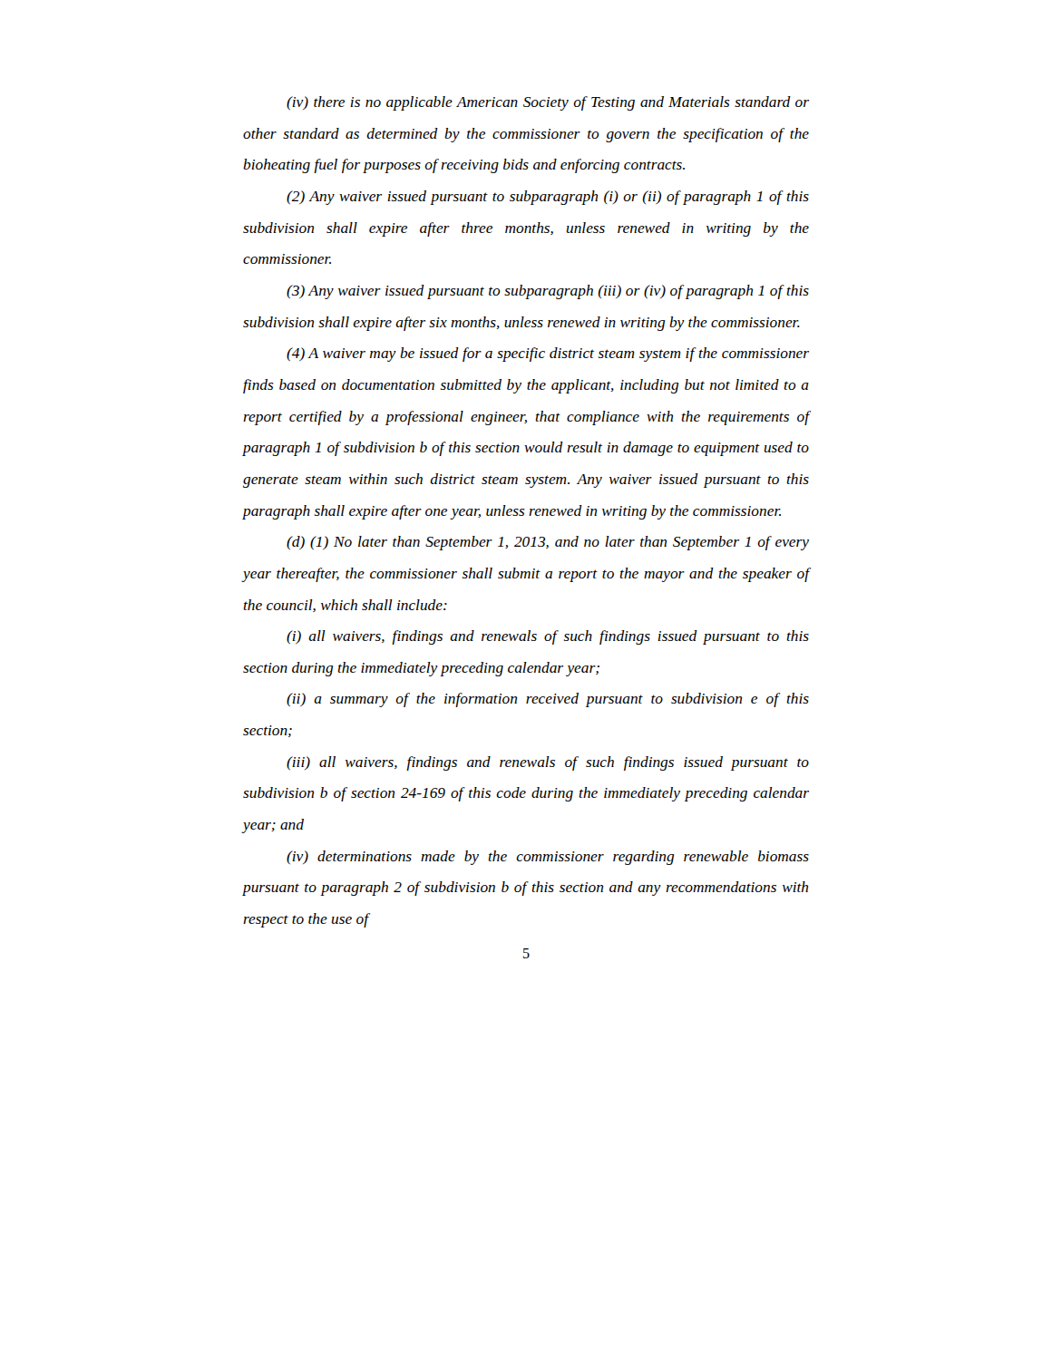(iv) there is no applicable American Society of Testing and Materials standard or other standard as determined by the commissioner to govern the specification of the bioheating fuel for purposes of receiving bids and enforcing contracts.
(2) Any waiver issued pursuant to subparagraph (i) or (ii) of paragraph 1 of this subdivision shall expire after three months, unless renewed in writing by the commissioner.
(3) Any waiver issued pursuant to subparagraph (iii) or (iv) of paragraph 1 of this subdivision shall expire after six months, unless renewed in writing by the commissioner.
(4) A waiver may be issued for a specific district steam system if the commissioner finds based on documentation submitted by the applicant, including but not limited to a report certified by a professional engineer, that compliance with the requirements of paragraph 1 of subdivision b of this section would result in damage to equipment used to generate steam within such district steam system. Any waiver issued pursuant to this paragraph shall expire after one year, unless renewed in writing by the commissioner.
(d) (1) No later than September 1, 2013, and no later than September 1 of every year thereafter, the commissioner shall submit a report to the mayor and the speaker of the council, which shall include:
(i) all waivers, findings and renewals of such findings issued pursuant to this section during the immediately preceding calendar year;
(ii) a summary of the information received pursuant to subdivision e of this section;
(iii) all waivers, findings and renewals of such findings issued pursuant to subdivision b of section 24-169 of this code during the immediately preceding calendar year; and
(iv) determinations made by the commissioner regarding renewable biomass pursuant to paragraph 2 of subdivision b of this section and any recommendations with respect to the use of
5